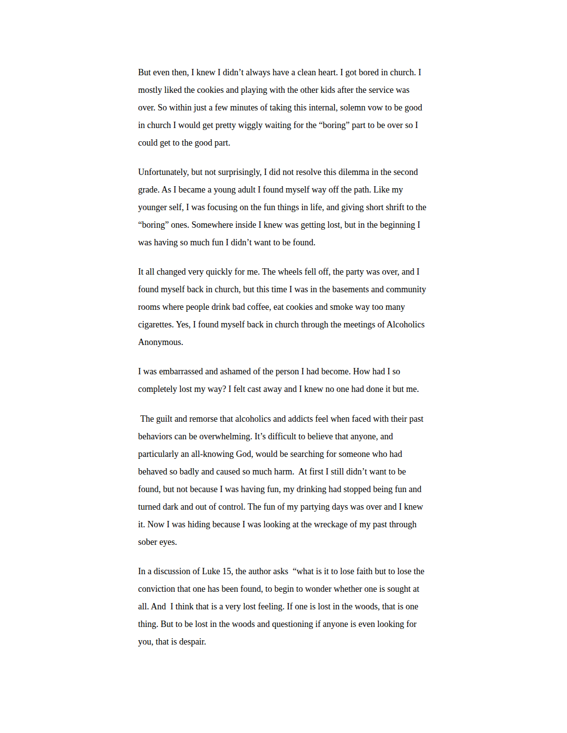But even then, I knew I didn’t always have a clean heart. I got bored in church. I mostly liked the cookies and playing with the other kids after the service was over. So within just a few minutes of taking this internal, solemn vow to be good in church I would get pretty wiggly waiting for the “boring” part to be over so I could get to the good part.
Unfortunately, but not surprisingly, I did not resolve this dilemma in the second grade. As I became a young adult I found myself way off the path. Like my younger self, I was focusing on the fun things in life, and giving short shrift to the “boring” ones. Somewhere inside I knew was getting lost, but in the beginning I was having so much fun I didn’t want to be found.
It all changed very quickly for me. The wheels fell off, the party was over, and I found myself back in church, but this time I was in the basements and community rooms where people drink bad coffee, eat cookies and smoke way too many cigarettes. Yes, I found myself back in church through the meetings of Alcoholics Anonymous.
I was embarrassed and ashamed of the person I had become. How had I so completely lost my way? I felt cast away and I knew no one had done it but me.
The guilt and remorse that alcoholics and addicts feel when faced with their past behaviors can be overwhelming. It’s difficult to believe that anyone, and particularly an all-knowing God, would be searching for someone who had behaved so badly and caused so much harm. At first I still didn’t want to be found, but not because I was having fun, my drinking had stopped being fun and turned dark and out of control. The fun of my partying days was over and I knew it. Now I was hiding because I was looking at the wreckage of my past through sober eyes.
In a discussion of Luke 15, the author asks “what is it to lose faith but to lose the conviction that one has been found, to begin to wonder whether one is sought at all. And I think that is a very lost feeling. If one is lost in the woods, that is one thing. But to be lost in the woods and questioning if anyone is even looking for you, that is despair.